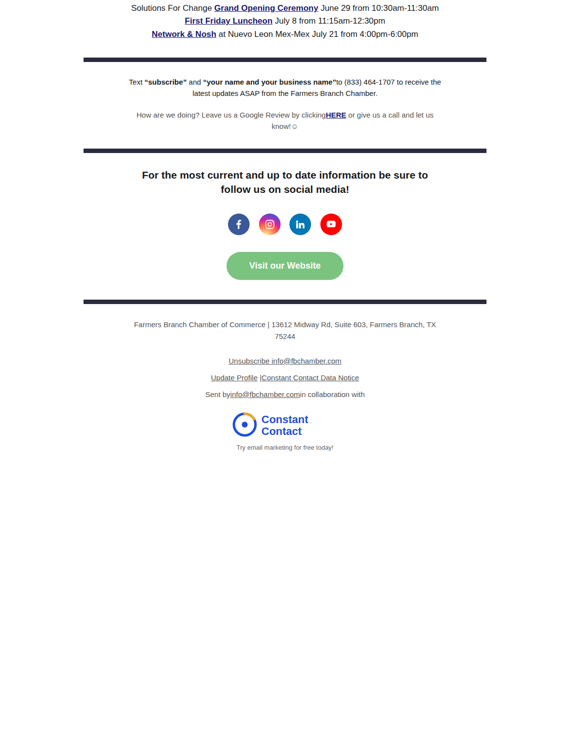Solutions For Change Grand Opening Ceremony June 29 from 10:30am-11:30am
First Friday Luncheon July 8 from 11:15am-12:30pm
Network & Nosh at Nuevo Leon Mex-Mex July 21 from 4:00pm-6:00pm
Text “subscribe” and “your name and your business name”to (833) 464-1707 to receive the latest updates ASAP from the Farmers Branch Chamber.
How are we doing? Leave us a Google Review by clickingHERE or give us a call and let us know!☺
For the most current and up to date information be sure to follow us on social media!
Visit our Website
Farmers Branch Chamber of Commerce | 13612 Midway Rd, Suite 603, Farmers Branch, TX 75244
Unsubscribe info@fbchamber.com
Update Profile |Constant Contact Data Notice
Sent byinfo@fbchamber.comin collaboration with
Constant Contact
Try email marketing for free today!